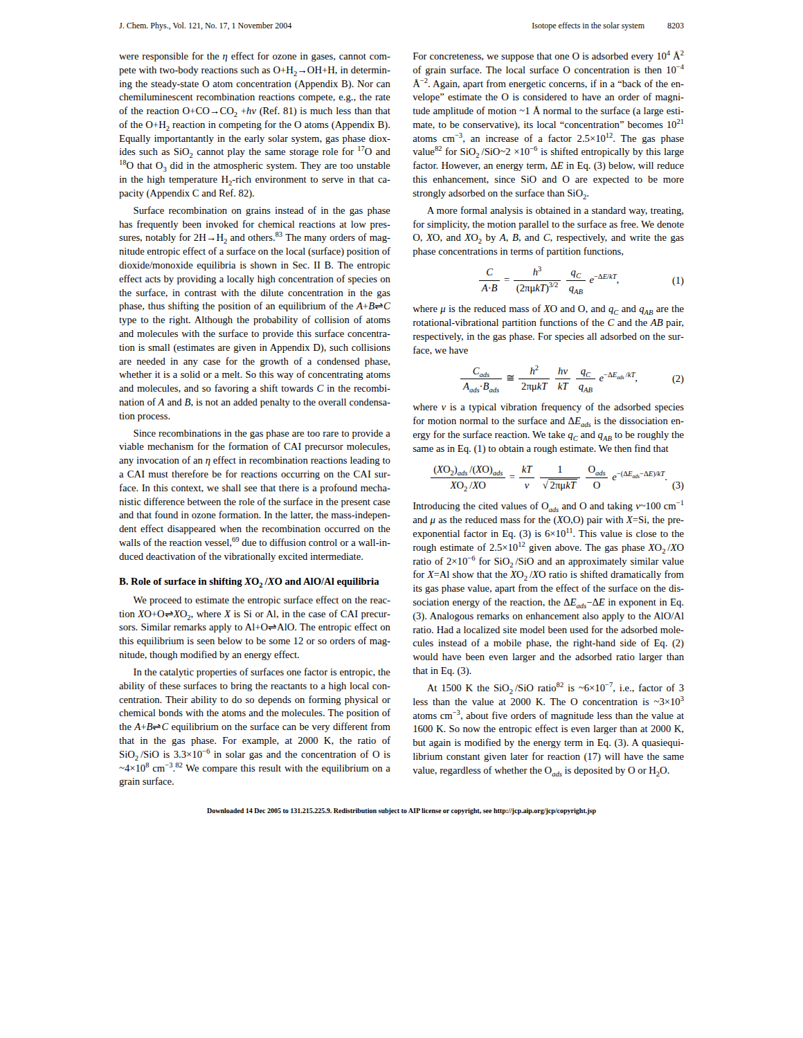J. Chem. Phys., Vol. 121, No. 17, 1 November 2004
Isotope effects in the solar system 8203
were responsible for the η effect for ozone in gases, cannot compete with two-body reactions such as O+H2→OH+H, in determining the steady-state O atom concentration (Appendix B). Nor can chemiluminescent recombination reactions compete, e.g., the rate of the reaction O+CO→CO2 +hν (Ref. 81) is much less than that of the O+H2 reaction in competing for the O atoms (Appendix B). Equally importantantly in the early solar system, gas phase dioxides such as SiO2 cannot play the same storage role for 17O and 18O that O3 did in the atmospheric system. They are too unstable in the high temperature H2-rich environment to serve in that capacity (Appendix C and Ref. 82).
Surface recombination on grains instead of in the gas phase has frequently been invoked for chemical reactions at low pressures, notably for 2H→H2 and others.83 The many orders of magnitude entropic effect of a surface on the local (surface) position of dioxide/monoxide equilibria is shown in Sec. II B. The entropic effect acts by providing a locally high concentration of species on the surface, in contrast with the dilute concentration in the gas phase, thus shifting the position of an equilibrium of the A+B⇌C type to the right. Although the probability of collision of atoms and molecules with the surface to provide this surface concentration is small (estimates are given in Appendix D), such collisions are needed in any case for the growth of a condensed phase, whether it is a solid or a melt. So this way of concentrating atoms and molecules, and so favoring a shift towards C in the recombination of A and B, is not an added penalty to the overall condensation process.
Since recombinations in the gas phase are too rare to provide a viable mechanism for the formation of CAI precursor molecules, any invocation of an η effect in recombination reactions leading to a CAI must therefore be for reactions occurring on the CAI surface. In this context, we shall see that there is a profound mechanistic difference between the role of the surface in the present case and that found in ozone formation. In the latter, the mass-independent effect disappeared when the recombination occurred on the walls of the reaction vessel,69 due to diffusion control or a wall-induced deactivation of the vibrationally excited intermediate.
B. Role of surface in shifting XO2 /XO and AlO/Al equilibria
We proceed to estimate the entropic surface effect on the reaction XO+O⇌XO2, where X is Si or Al, in the case of CAI precursors. Similar remarks apply to Al+O⇌AlO. The entropic effect on this equilibrium is seen below to be some 12 or so orders of magnitude, though modified by an energy effect.
In the catalytic properties of surfaces one factor is entropic, the ability of these surfaces to bring the reactants to a high local concentration. Their ability to do so depends on forming physical or chemical bonds with the atoms and the molecules. The position of the A+B⇌C equilibrium on the surface can be very different from that in the gas phase. For example, at 2000 K, the ratio of SiO2 /SiO is 3.3×10−6 in solar gas and the concentration of O is ~4×108 cm−3.82 We compare this result with the equilibrium on a grain surface.
For concreteness, we suppose that one O is adsorbed every 104 Å2 of grain surface. The local surface O concentration is then 10−4 Å−2. Again, apart from energetic concerns, if in a “back of the envelope” estimate the O is considered to have an order of magnitude amplitude of motion ~1 Å normal to the surface (a large estimate, to be conservative), its local “concentration” becomes 1021 atoms cm−3, an increase of a factor 2.5×1012. The gas phase value82 for SiO2 /SiO~2 ×10−6 is shifted entropically by this large factor. However, an energy term, ΔE in Eq. (3) below, will reduce this enhancement, since SiO and O are expected to be more strongly adsorbed on the surface than SiO2.
A more formal analysis is obtained in a standard way, treating, for simplicity, the motion parallel to the surface as free. We denote O, XO, and XO2 by A, B, and C, respectively, and write the gas phase concentrations in terms of partition functions,
CA·B = h3(2πμkT)3/2 qC qAB e−ΔE/kT, (1)
where μ is the reduced mass of XO and O, and qC and qAB are the rotational-vibrational partition functions of the C and the AB pair, respectively, in the gas phase. For species all adsorbed on the surface, we have
Cads Aads·Bads ≅ h22πμkT hν kT qC qAB e−ΔEads /kT, (2)
where ν is a typical vibration frequency of the adsorbed species for motion normal to the surface and ΔEads is the dissociation energy for the surface reaction. We take qC and qAB to be roughly the same as in Eq. (1) to obtain a rough estimate. We then find that
(XO2)ads /(XO)ads XO2 /XO = kT ν 1√2πμkT Oads O e−(ΔEads−ΔE)/kT. (3)
Introducing the cited values of Oads and O and taking ν~100 cm−1 and μ as the reduced mass for the (XO,O) pair with X=Si, the preexponential factor in Eq. (3) is 6×1011. This value is close to the rough estimate of 2.5×1012 given above. The gas phase XO2 /XO ratio of 2×10−6 for SiO2 /SiO and an approximately similar value for X=Al show that the XO2 /XO ratio is shifted dramatically from its gas phase value, apart from the effect of the surface on the dissociation energy of the reaction, the ΔEads−ΔE in exponent in Eq. (3). Analogous remarks on enhancement also apply to the AlO/Al ratio. Had a localized site model been used for the adsorbed molecules instead of a mobile phase, the right-hand side of Eq. (2) would have been even larger and the adsorbed ratio larger than that in Eq. (3).
At 1500 K the SiO2 /SiO ratio82 is ~6×10−7, i.e., factor of 3 less than the value at 2000 K. The O concentration is ~3×103 atoms cm−3, about five orders of magnitude less than the value at 1600 K. So now the entropic effect is even larger than at 2000 K, but again is modified by the energy term in Eq. (3). A quasiequilibrium constant given later for reaction (17) will have the same value, regardless of whether the Oads is deposited by O or H2O.
Downloaded 14 Dec 2005 to 131.215.225.9. Redistribution subject to AIP license or copyright, see http://jcp.aip.org/jcp/copyright.jsp